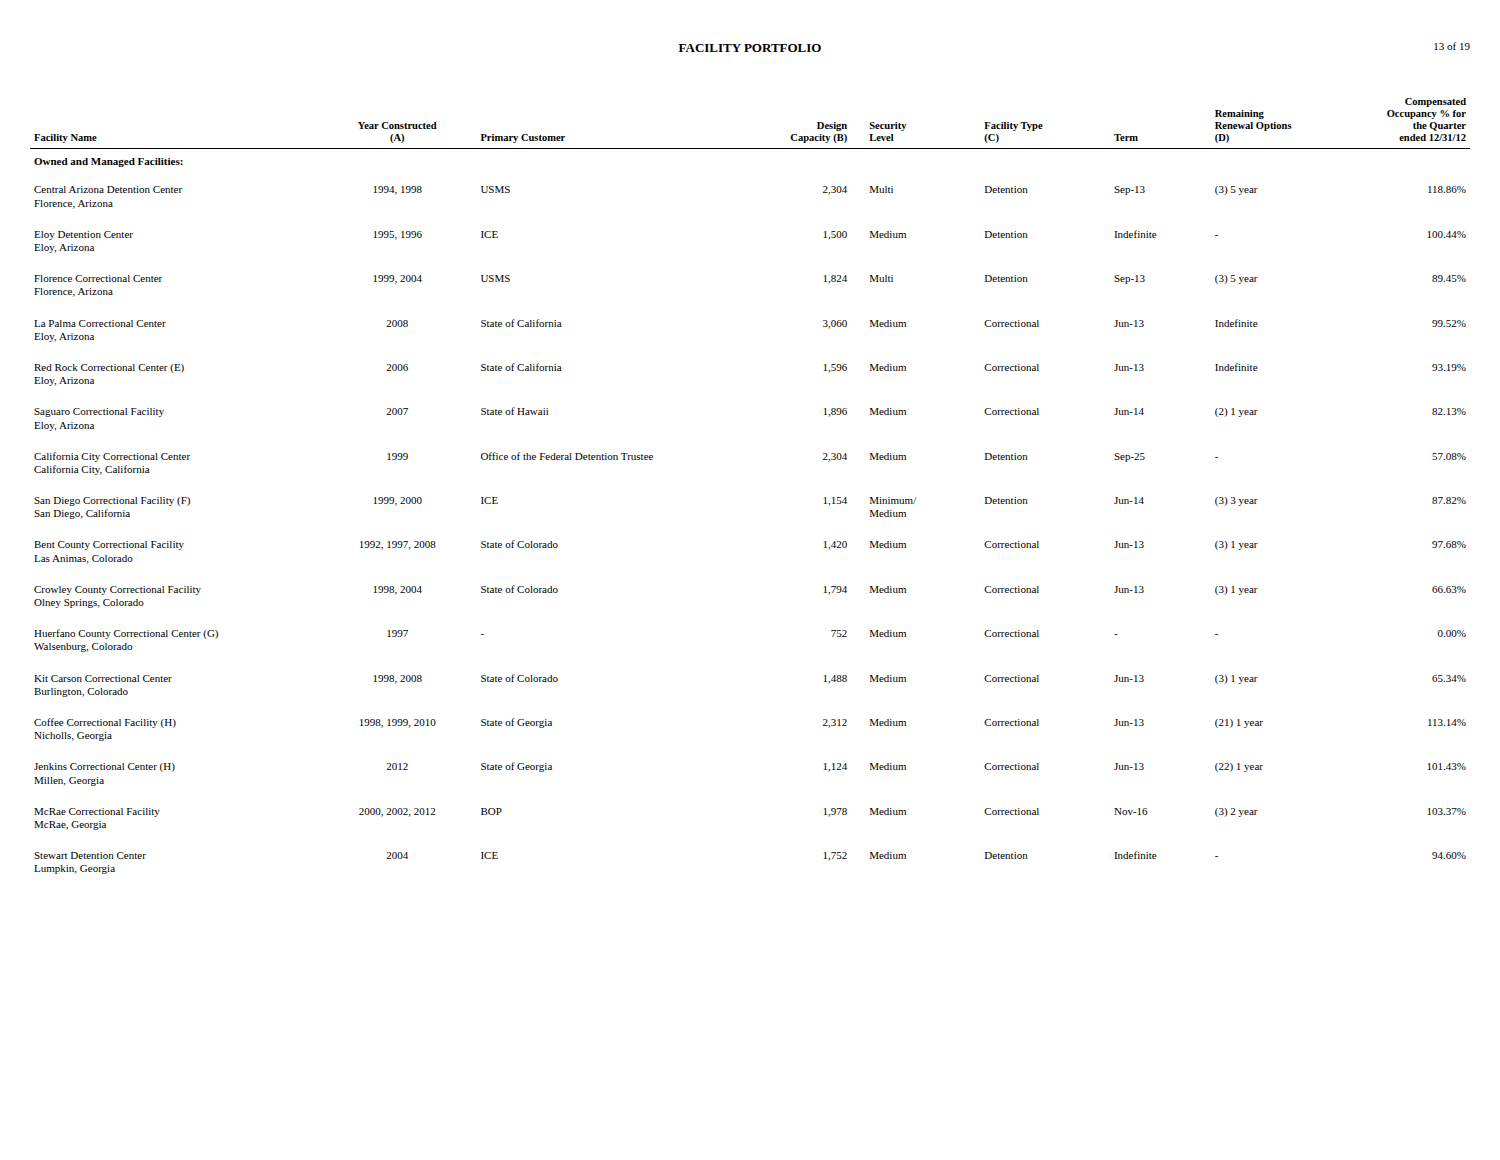FACILITY PORTFOLIO 13 of 19
| Facility Name | Year Constructed (A) | Primary Customer | Design Capacity (B) | Security Level | Facility Type (C) | Term | Remaining Renewal Options (D) | Compensated Occupancy % for the Quarter ended 12/31/12 |
| --- | --- | --- | --- | --- | --- | --- | --- | --- |
| Owned and Managed Facilities: |
| Central Arizona Detention Center Florence, Arizona | 1994, 1998 | USMS | 2,304 | Multi | Detention | Sep-13 | (3) 5 year | 118.86% |
| Eloy Detention Center Eloy, Arizona | 1995, 1996 | ICE | 1,500 | Medium | Detention | Indefinite | - | 100.44% |
| Florence Correctional Center Florence, Arizona | 1999, 2004 | USMS | 1,824 | Multi | Detention | Sep-13 | (3) 5 year | 89.45% |
| La Palma Correctional Center Eloy, Arizona | 2008 | State of California | 3,060 | Medium | Correctional | Jun-13 | Indefinite | 99.52% |
| Red Rock Correctional Center (E) Eloy, Arizona | 2006 | State of California | 1,596 | Medium | Correctional | Jun-13 | Indefinite | 93.19% |
| Saguaro Correctional Facility Eloy, Arizona | 2007 | State of Hawaii | 1,896 | Medium | Correctional | Jun-14 | (2) 1 year | 82.13% |
| California City Correctional Center California City, California | 1999 | Office of the Federal Detention Trustee | 2,304 | Medium | Detention | Sep-25 | - | 57.08% |
| San Diego Correctional Facility (F) San Diego, California | 1999, 2000 | ICE | 1,154 | Minimum/ Medium | Detention | Jun-14 | (3) 3 year | 87.82% |
| Bent County Correctional Facility Las Animas, Colorado | 1992, 1997, 2008 | State of Colorado | 1,420 | Medium | Correctional | Jun-13 | (3) 1 year | 97.68% |
| Crowley County Correctional Facility Olney Springs, Colorado | 1998, 2004 | State of Colorado | 1,794 | Medium | Correctional | Jun-13 | (3) 1 year | 66.63% |
| Huerfano County Correctional Center (G) Walsenburg, Colorado | 1997 | - | 752 | Medium | Correctional | - | - | 0.00% |
| Kit Carson Correctional Center Burlington, Colorado | 1998, 2008 | State of Colorado | 1,488 | Medium | Correctional | Jun-13 | (3) 1 year | 65.34% |
| Coffee Correctional Facility (H) Nicholls, Georgia | 1998, 1999, 2010 | State of Georgia | 2,312 | Medium | Correctional | Jun-13 | (21) 1 year | 113.14% |
| Jenkins Correctional Center (H) Millen, Georgia | 2012 | State of Georgia | 1,124 | Medium | Correctional | Jun-13 | (22) 1 year | 101.43% |
| McRae Correctional Facility McRae, Georgia | 2000, 2002, 2012 | BOP | 1,978 | Medium | Correctional | Nov-16 | (3) 2 year | 103.37% |
| Stewart Detention Center Lumpkin, Georgia | 2004 | ICE | 1,752 | Medium | Detention | Indefinite | - | 94.60% |